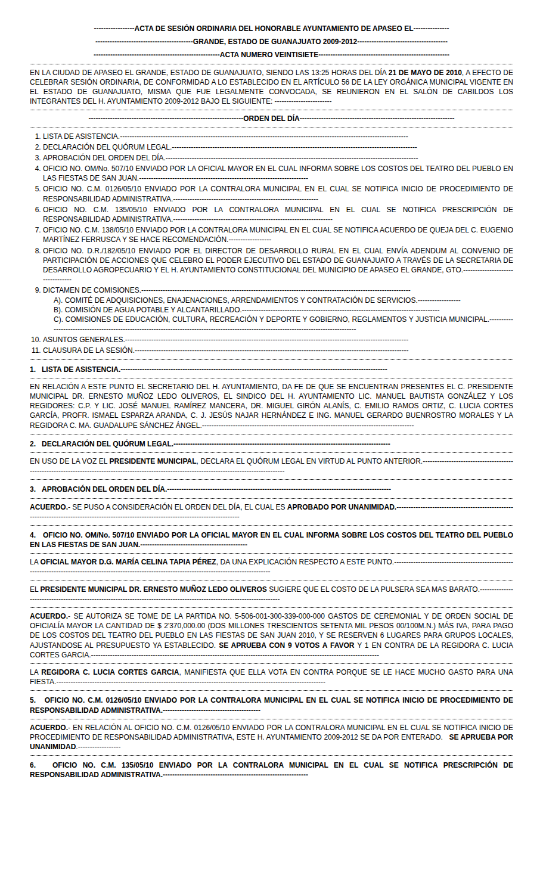-----------------ACTA DE SESIÓN ORDINARIA DEL HONORABLE AYUNTAMIENTO DE APASEO EL---------------
-----------------------------------------GRANDE, ESTADO DE GUANAJUATO 2009-2012--------------------------------------
-----------------------------------------------------ACTA NUMERO VEINTISIETE-------------------------------------------------------
EN LA CIUDAD DE APASEO EL GRANDE, ESTADO DE GUANAJUATO, SIENDO LAS 13:25 HORAS DEL DÍA 21 DE MAYO DE 2010, A EFECTO DE CELEBRAR SESIÓN ORDINARIA, DE CONFORMIDAD A LO ESTABLECIDO EN EL ARTÍCULO 56 DE LA LEY ORGÁNICA MUNICIPAL VIGENTE EN EL ESTADO DE GUANAJUATO, MISMA QUE FUE LEGALMENTE CONVOCADA, SE REUNIERON EN EL SALÓN DE CABILDOS LOS INTEGRANTES DEL H. AYUNTAMIENTO 2009-2012 BAJO EL SIGUIENTE: ------------------------
-----------------------------------------------------------------ORDEN DEL DÍA-----------------------------------------------------------------
LISTA DE ASISTENCIA.-------------------------------------------------------------------------------------------------------------------------
DECLARACIÓN DEL QUÓRUM LEGAL.-------------------------------------------------------------------------------------------------------
APROBACIÓN DEL ORDEN DEL DÍA.----------------------------------------------------------------------------------------------------------
OFICIO NO. OM/No. 507/10 ENVIADO POR LA OFICIAL MAYOR EN EL CUAL INFORMA SOBRE LOS COSTOS DEL TEATRO DEL PUEBLO EN LAS FIESTAS DE SAN JUAN.-----------------------------------------------------------------------
OFICIO NO. C.M. 0126/05/10 ENVIADO POR LA CONTRALORA MUNICIPAL EN EL CUAL SE NOTIFICA INICIO DE PROCEDIMIENTO DE RESPONSABILIDAD ADMINISTRATIVA.-------------------------------------------------------------
OFICIO NO. C.M. 135/05/10 ENVIADO POR LA CONTRALORA MUNICIPAL EN EL CUAL SE NOTIFICA PRESCRIPCIÓN DE RESPONSABILIDAD ADMINISTRATIVA.-------------------------------------------------------------------
OFICIO NO. C.M. 138/05/10 ENVIADO POR LA CONTRALORA MUNICIPAL EN EL CUAL SE NOTIFICA ACUERDO DE QUEJA DEL C. EUGENIO MARTÍNEZ FERRUSCA Y SE HACE RECOMENDACIÓN.------------------
OFICIO NO. D.R./182/05/10 ENVIADO POR EL DIRECTOR DE DESARROLLO RURAL EN EL CUAL ENVÍA ADENDUM AL CONVENIO DE PARTICIPACIÓN DE ACCIONES QUE CELEBRO EL PODER EJECUTIVO DEL ESTADO DE GUANAJUATO A TRAVÉS DE LA SECRETARIA DE DESARROLLO AGROPECUARIO Y EL H. AYUNTAMIENTO CONSTITUCIONAL DEL MUNICIPIO DE APASEO EL GRANDE, GTO.---------------------------------
DICTAMEN DE COMISIONES.-----------------------------------------------------------------------------------------------------------------
A). COMITÉ DE ADQUISICIONES, ENAJENACIONES, ARRENDAMIENTOS Y CONTRATACIÓN DE SERVICIOS.------------------
B). COMISIÓN DE AGUA POTABLE Y ALCANTARILLADO.-----------------------------------------------------------------------------------
C). COMISIONES DE EDUCACIÓN, CULTURA, RECREACIÓN Y DEPORTE Y GOBIERNO, REGLAMENTOS Y JUSTICIA MUNICIPAL.-----------------------------------------------------------------------------------------------------------------------------------------
ASUNTOS GENERALES.-----------------------------------------------------------------------------------------------------------------------
CLAUSURA DE LA SESIÓN.-------------------------------------------------------------------------------------------------------------------
1. LISTA DE ASISTENCIA.----------------------------------------------------------------------------------------------------------------
EN RELACIÓN A ESTE PUNTO EL SECRETARIO DEL H. AYUNTAMIENTO, DA FE DE QUE SE ENCUENTRAN PRESENTES EL C. PRESIDENTE MUNICIPAL DR. ERNESTO MUÑOZ LEDO OLIVEROS, EL SINDICO DEL H. AYUNTAMIENTO LIC. MANUEL BAUTISTA GONZÁLEZ Y LOS REGIDORES: C.P. Y LIC. JOSÉ MANUEL RAMÍREZ MANCERA, DR. MIGUEL GIRÓN ALANÍS, C. EMILIO RAMOS ORTIZ, C. LUCIA CORTES GARCÍA, PROFR. ISMAEL ESPARZA ARANDA, C. J. JESÚS NAJAR HERNÁNDEZ E ING. MANUEL GERARDO BUENROSTRO MORALES Y LA REGIDORA C. MA. GUADALUPE SÁNCHEZ ÁNGEL.-----------------------------------------------------------------------------------------
2. DECLARACIÓN DEL QUÓRUM LEGAL.-------------------------------------------------------------------------------------------
EN USO DE LA VOZ EL PRESIDENTE MUNICIPAL, DECLARA EL QUÓRUM LEGAL EN VIRTUD AL PUNTO ANTERIOR.-------------------------------------------------------------------------------------------------------------------------------------------------
3. APROBACIÓN DEL ORDEN DEL DÍA.----------------------------------------------------------------------------------------------
ACUERDO.- SE PUSO A CONSIDERACIÓN EL ORDEN DEL DÍA, EL CUAL ES APROBADO POR UNANIMIDAD.-----------------------------------------------------------------------------------------------------------------------------------------
4. OFICIO NO. OM/No. 507/10 ENVIADO POR LA OFICIAL MAYOR EN EL CUAL INFORMA SOBRE LOS COSTOS DEL TEATRO DEL PUEBLO EN LAS FIESTAS DE SAN JUAN.---------------------------------------------
LA OFICIAL MAYOR D.G. MARÍA CELINA TAPIA PÉREZ, DA UNA EXPLICACIÓN RESPECTO A ESTE PUNTO.-------------------------------------------------------------------------------------------------------------------------------------------------------
EL PRESIDENTE MUNICIPAL DR. ERNESTO MUÑOZ LEDO OLIVEROS SUGIERE QUE EL COSTO DE LA PULSERA SEA MAS BARATO.-----------------------------------------------------------------------------------------------------------------------
ACUERDO.- SE AUTORIZA SE TOME DE LA PARTIDA NO. 5-506-001-300-339-000-000 GASTOS DE CEREMONIAL Y DE ORDEN SOCIAL DE OFICIALÍA MAYOR LA CANTIDAD DE $ 2'370,000.00 (DOS MILLONES TRESCIENTOS SETENTA MIL PESOS 00/100M.N.) MÁS IVA, PARA PAGO DE LOS COSTOS DEL TEATRO DEL PUEBLO EN LAS FIESTAS DE SAN JUAN 2010, Y SE RESERVEN 6 LUGARES PARA GRUPOS LOCALES, AJUSTANDOSE AL PRESUPUESTO YA ESTABLECIDO. SE APRUEBA CON 9 VOTOS A FAVOR Y 1 EN CONTRA DE LA REGIDORA C. LUCIA CORTES GARCIA.-------------------------------------------------------------------------------------------------------------------------
LA REGIDORA C. LUCIA CORTES GARCIA, MANIFIESTA QUE ELLA VOTA EN CONTRA PORQUE SE LE HACE MUCHO GASTO PARA UNA FIESTA.-----------------------------------------------------------------------------------------------------------------
5. OFICIO NO. C.M. 0126/05/10 ENVIADO POR LA CONTRALORA MUNICIPAL EN EL CUAL SE NOTIFICA INICIO DE PROCEDIMIENTO DE RESPONSABILIDAD ADMINISTRATIVA.-----------------------------------------
ACUERDO.- EN RELACIÓN AL OFICIO NO. C.M. 0126/05/10 ENVIADO POR LA CONTRALORA MUNICIPAL EN EL CUAL SE NOTIFICA INICIO DE PROCEDIMIENTO DE RESPONSABILIDAD ADMINISTRATIVA, ESTE H. AYUNTAMIENTO 2009-2012 SE DA POR ENTERADO. SE APRUEBA POR UNANIMIDAD.------------------
6. OFICIO NO. C.M. 135/05/10 ENVIADO POR LA CONTRALORA MUNICIPAL EN EL CUAL SE NOTIFICA PRESCRIPCIÓN DE RESPONSABILIDAD ADMINISTRATIVA.-------------------------------------------------------------